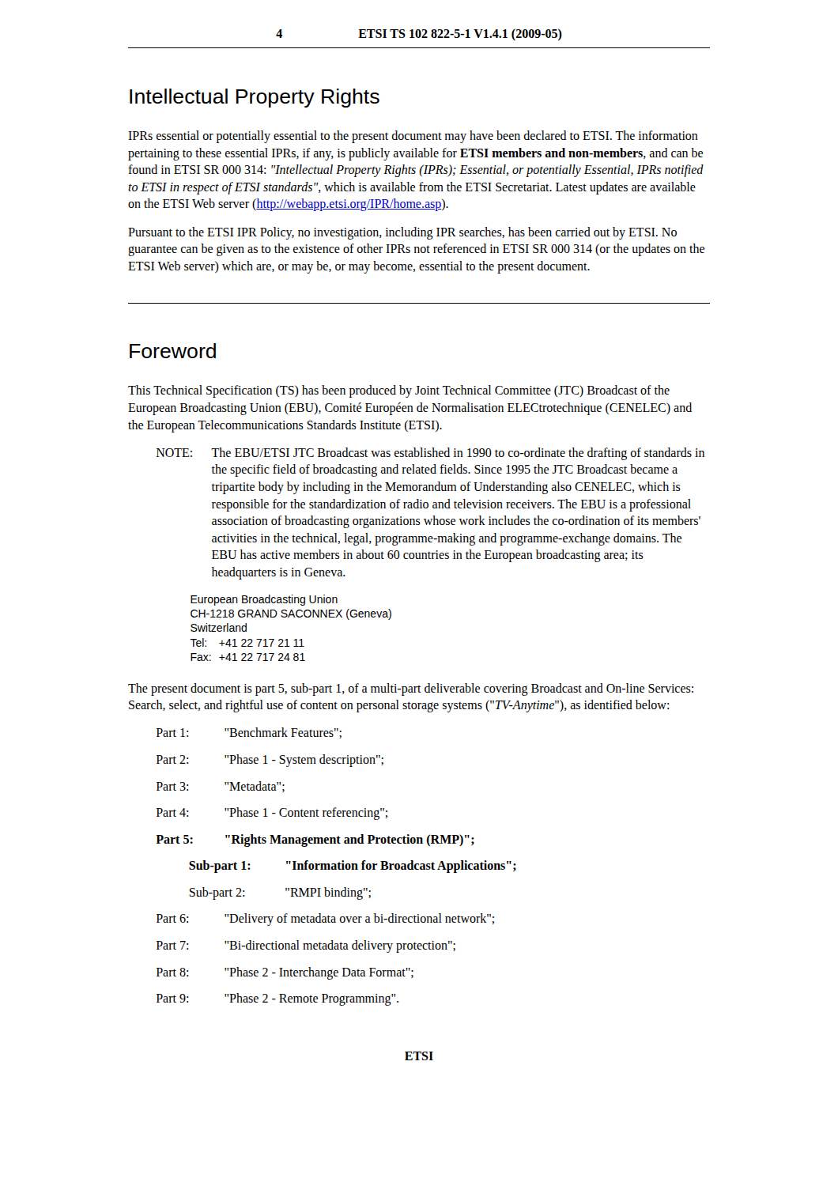4 ETSI TS 102 822-5-1 V1.4.1 (2009-05)
Intellectual Property Rights
IPRs essential or potentially essential to the present document may have been declared to ETSI. The information pertaining to these essential IPRs, if any, is publicly available for ETSI members and non-members, and can be found in ETSI SR 000 314: "Intellectual Property Rights (IPRs); Essential, or potentially Essential, IPRs notified to ETSI in respect of ETSI standards", which is available from the ETSI Secretariat. Latest updates are available on the ETSI Web server (http://webapp.etsi.org/IPR/home.asp).
Pursuant to the ETSI IPR Policy, no investigation, including IPR searches, has been carried out by ETSI. No guarantee can be given as to the existence of other IPRs not referenced in ETSI SR 000 314 (or the updates on the ETSI Web server) which are, or may be, or may become, essential to the present document.
Foreword
This Technical Specification (TS) has been produced by Joint Technical Committee (JTC) Broadcast of the European Broadcasting Union (EBU), Comité Européen de Normalisation ELECtrotechnique (CENELEC) and the European Telecommunications Standards Institute (ETSI).
NOTE:
The EBU/ETSI JTC Broadcast was established in 1990 to co-ordinate the drafting of standards in the specific field of broadcasting and related fields. Since 1995 the JTC Broadcast became a tripartite body by including in the Memorandum of Understanding also CENELEC, which is responsible for the standardization of radio and television receivers. The EBU is a professional association of broadcasting organizations whose work includes the co-ordination of its members' activities in the technical, legal, programme-making and programme-exchange domains. The EBU has active members in about 60 countries in the European broadcasting area; its headquarters is in Geneva.
European Broadcasting Union
CH-1218 GRAND SACONNEX (Geneva)
Switzerland
Tel:+41 22 717 21 11 Fax:+41 22 717 24 81
The present document is part 5, sub-part 1, of a multi-part deliverable covering Broadcast and On-line Services: Search, select, and rightful use of content on personal storage systems ("TV-Anytime"), as identified below:
Part 1:
"Benchmark Features";
Part 2:
"Phase 1 - System description";
Part 3:
"Metadata";
Part 4:
"Phase 1 - Content referencing";
Part 5:
"Rights Management and Protection (RMP)";
Sub-part 1:
"Information for Broadcast Applications";
Sub-part 2:
"RMPI binding";
Part 6:
"Delivery of metadata over a bi-directional network";
Part 7:
"Bi-directional metadata delivery protection";
Part 8:
"Phase 2 - Interchange Data Format";
Part 9:
"Phase 2 - Remote Programming".
ETSI